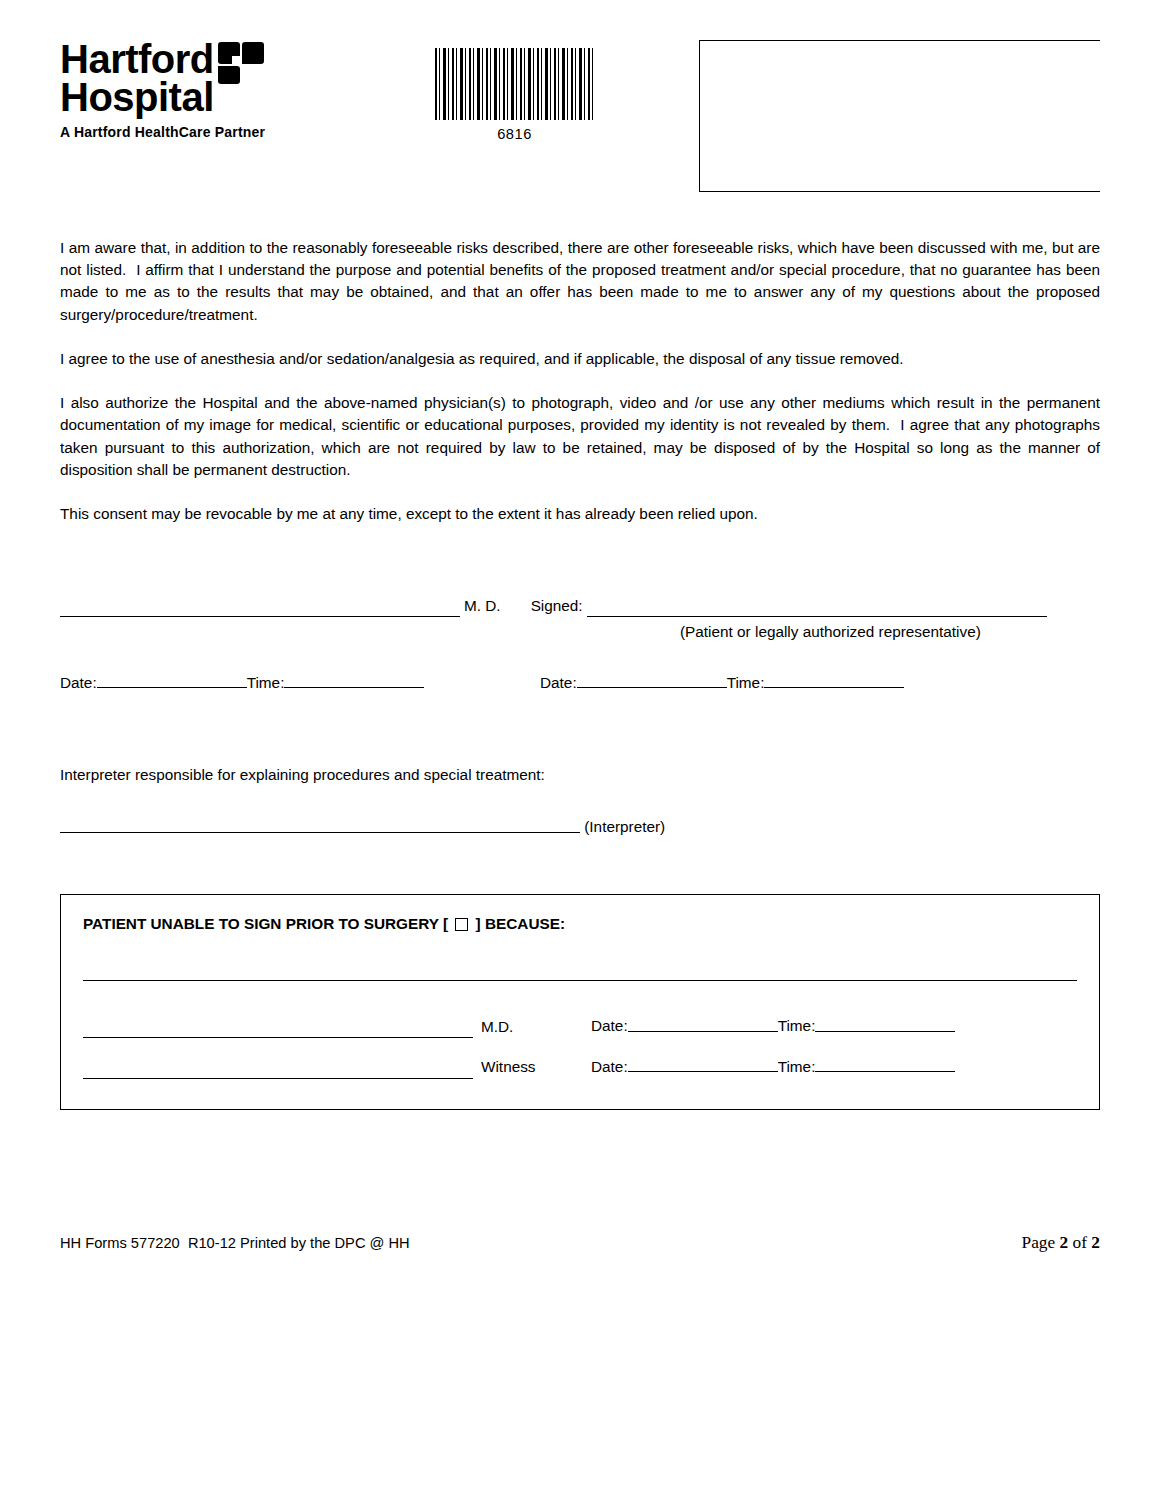Hartford
Hospital
A Hartford HealthCare Partner
6816
I am aware that, in addition to the reasonably foreseeable risks described, there are other foreseeable risks, which have been discussed with me, but are not listed. I affirm that I understand the purpose and potential benefits of the proposed treatment and/or special procedure, that no guarantee has been made to me as to the results that may be obtained, and that an offer has been made to me to answer any of my questions about the proposed surgery/procedure/treatment.
I agree to the use of anesthesia and/or sedation/analgesia as required, and if applicable, the disposal of any tissue removed.
I also authorize the Hospital and the above-named physician(s) to photograph, video and /or use any other mediums which result in the permanent documentation of my image for medical, scientific or educational purposes, provided my identity is not revealed by them. I agree that any photographs taken pursuant to this authorization, which are not required by law to be retained, may be disposed of by the Hospital so long as the manner of disposition shall be permanent destruction.
This consent may be revocable by me at any time, except to the extent it has already been relied upon.
M. D. Signed:
(Patient or legally authorized representative)
Date: Time:
Date: Time:
Interpreter responsible for explaining procedures and special treatment:
(Interpreter)
PATIENT UNABLE TO SIGN PRIOR TO SURGERY [ ] BECAUSE:
M.D. Date: Time:
Witness Date: Time:
HH Forms 577220 R10-12 Printed by the DPC @ HH
Page 2 of 2